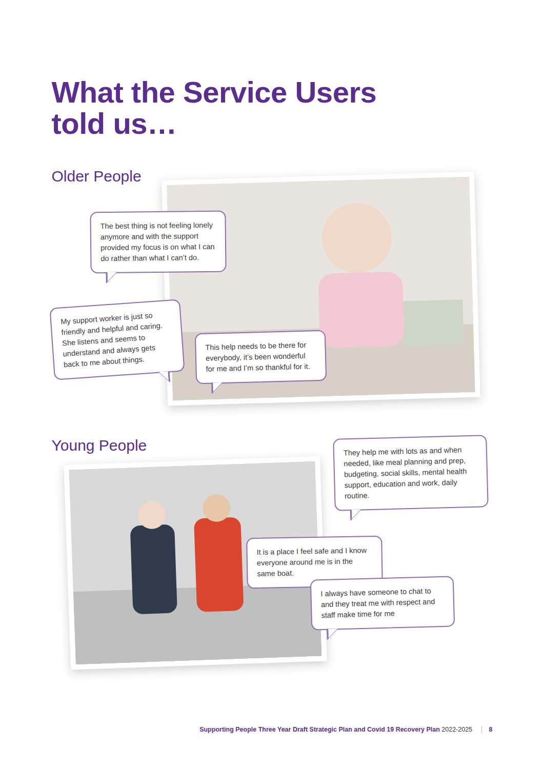What the Service Users
told us…
Older People
The best thing is not feeling lonely anymore and with the support provided my focus is on what I can do rather than what I can’t do.
My support worker is just so friendly and helpful and caring. She listens and seems to understand and always gets back to me about things.
This help needs to be there for everybody, it’s been wonderful for me and I’m so thankful for it.
Young People
They help me with lots as and when needed, like meal planning and prep, budgeting, social skills, mental health support, education and work, daily routine.
It is a place I feel safe and I know everyone around me is in the same boat.
I always have someone to chat to and they treat me with respect and staff make time for me
Supporting People Three Year Draft Strategic Plan and Covid 19 Recovery Plan 2022-2025 8